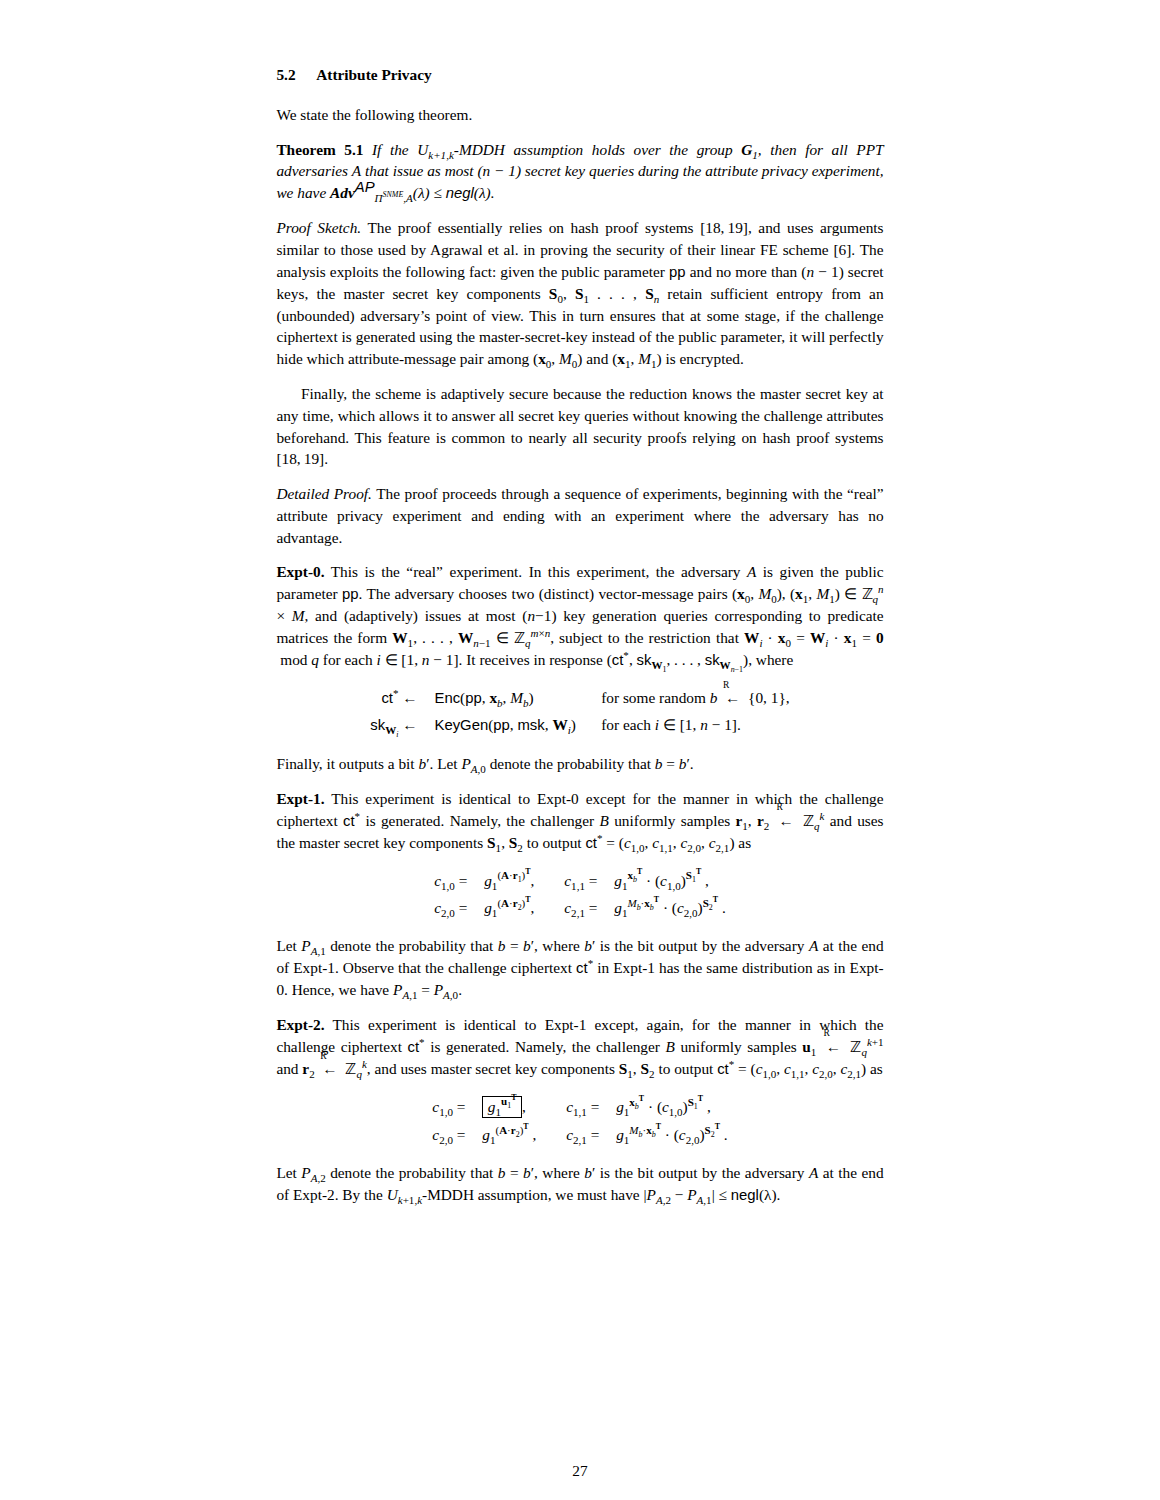5.2 Attribute Privacy
We state the following theorem.
Theorem 5.1 If the Uk+1,k-MDDH assumption holds over the group G1, then for all PPT adversaries A that issue as most (n − 1) secret key queries during the attribute privacy experiment, we have AdvAPΠSNME,A(λ) ≤ negl(λ).
Proof Sketch. The proof essentially relies on hash proof systems [18, 19], and uses arguments similar to those used by Agrawal et al. in proving the security of their linear FE scheme [6]. The analysis exploits the following fact: given the public parameter pp and no more than (n − 1) secret keys, the master secret key components S0, S1 . . . , Sn retain sufficient entropy from an (unbounded) adversary’s point of view. This in turn ensures that at some stage, if the challenge ciphertext is generated using the master-secret-key instead of the public parameter, it will perfectly hide which attribute-message pair among (x0, M0) and (x1, M1) is encrypted.
Finally, the scheme is adaptively secure because the reduction knows the master secret key at any time, which allows it to answer all secret key queries without knowing the challenge attributes beforehand. This feature is common to nearly all security proofs relying on hash proof systems [18, 19].
Detailed Proof. The proof proceeds through a sequence of experiments, beginning with the “real” attribute privacy experiment and ending with an experiment where the adversary has no advantage.
Expt-0. This is the “real” experiment. In this experiment, the adversary A is given the public parameter pp. The adversary chooses two (distinct) vector-message pairs (x0, M0), (x1, M1) ∈ ℤqn × M, and (adaptively) issues at most (n−1) key generation queries corresponding to predicate matrices the form W1, . . . , Wn−1 ∈ ℤqm×n, subject to the restriction that Wi · x0 = Wi · x1 = 0 mod q for each i ∈ [1, n − 1]. It receives in response (ct*, skW1, . . . , skWn−1), where
| ct * ← | Enc ( pp , x b , M b ) | for some random b R ← {0, 1}, |
| sk W i ← | KeyGen ( pp , msk , W i ) | for each i ∈ [1, n − 1]. |
Finally, it outputs a bit b′. Let PA,0 denote the probability that b = b′.
Expt-1. This experiment is identical to Expt-0 except for the manner in which the challenge ciphertext ct* is generated. Namely, the challenger B uniformly samples r1, r2 R← ℤqk and uses the master secret key components S1, S2 to output ct* = (c1,0, c1,1, c2,0, c2,1) as
| c 1,0 = | g 1 ( A · r 1 ) T , | c 1,1 = | g 1 x b T · ( c 1,0 ) S 1 T , |
| c 2,0 = | g 1 ( A · r 2 ) T , | c 2,1 = | g 1 M b · x b T · ( c 2,0 ) S 2 T . |
Let PA,1 denote the probability that b = b′, where b′ is the bit output by the adversary A at the end of Expt-1. Observe that the challenge ciphertext ct* in Expt-1 has the same distribution as in Expt-0. Hence, we have PA,1 = PA,0.
Expt-2. This experiment is identical to Expt-1 except, again, for the manner in which the challenge ciphertext ct* is generated. Namely, the challenger B uniformly samples u1 R← ℤqk+1 and r2 R← ℤqk, and uses master secret key components S1, S2 to output ct* = (c1,0, c1,1, c2,0, c2,1) as
| c 1,0 = | g 1 u 1 T , | c 1,1 = | g 1 x b T · ( c 1,0 ) S 1 T , |
| c 2,0 = | g 1 ( A · r 2 ) T , | c 2,1 = | g 1 M b · x b T · ( c 2,0 ) S 2 T . |
Let PA,2 denote the probability that b = b′, where b′ is the bit output by the adversary A at the end of Expt-2. By the Uk+1,k-MDDH assumption, we must have |PA,2 − PA,1| ≤ negl(λ).
27